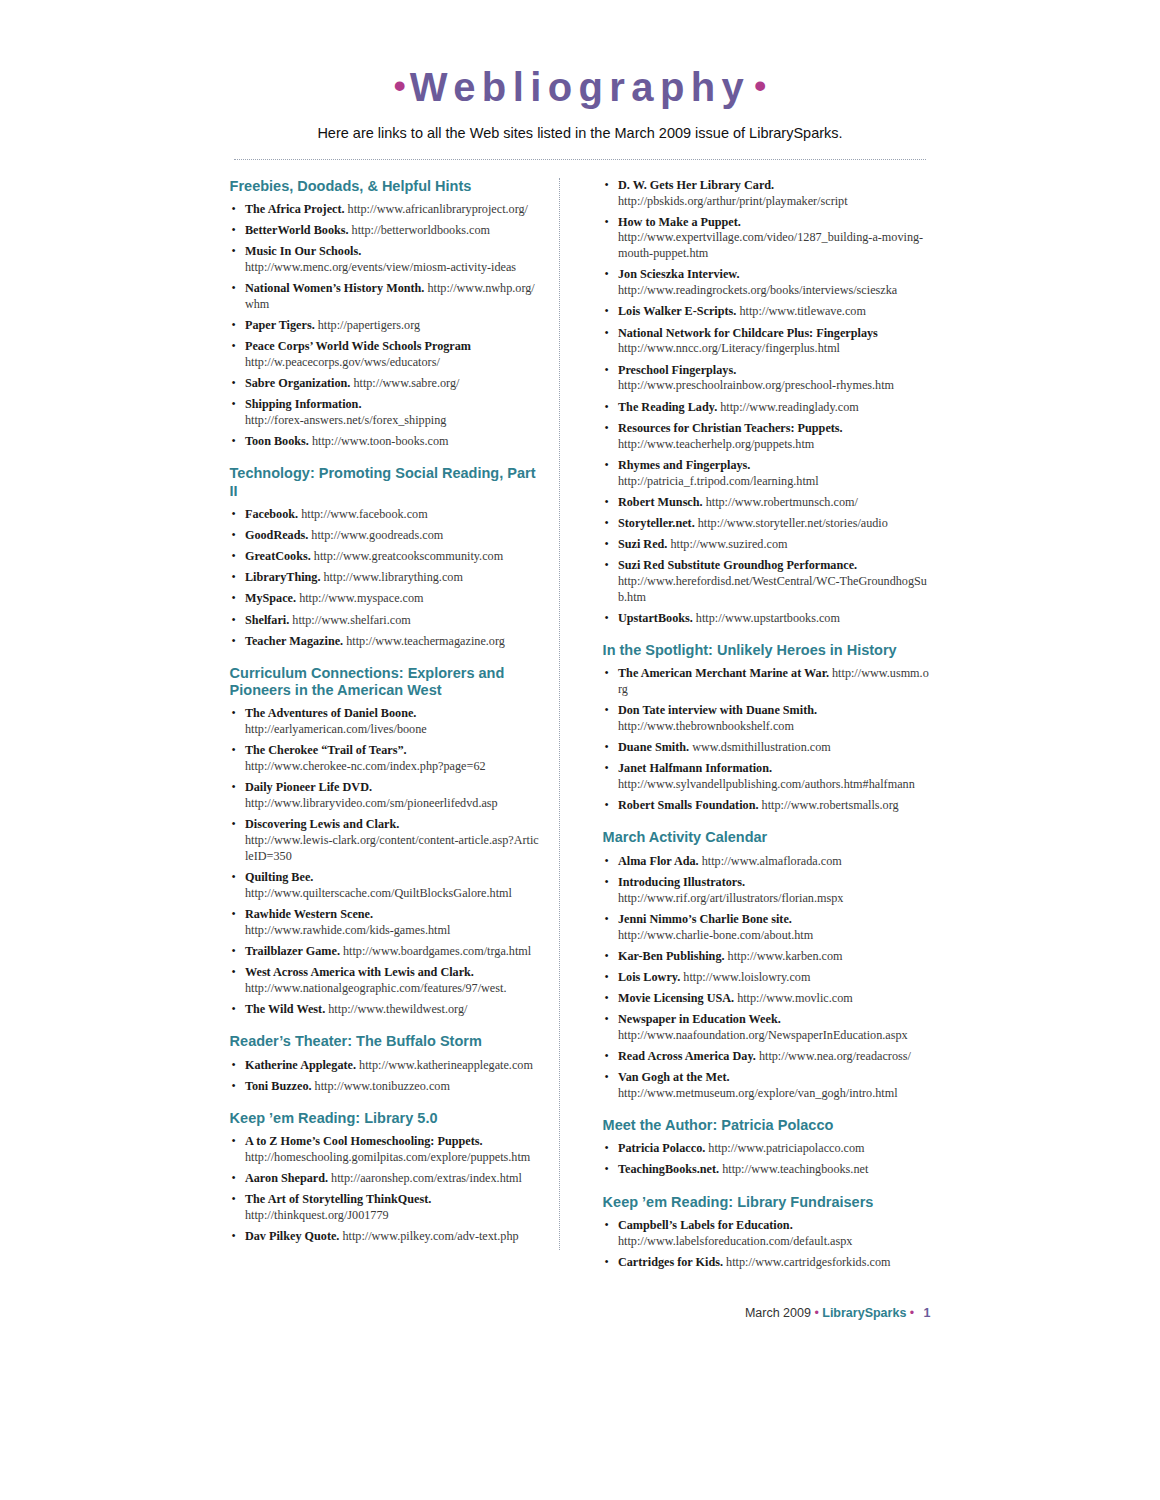•Webliography•
Here are links to all the Web sites listed in the March 2009 issue of LibrarySparks.
Freebies, Doodads, & Helpful Hints
The Africa Project. http://www.africanlibraryproject.org/
BetterWorld Books. http://betterworldbooks.com
Music In Our Schools.
http://www.menc.org/events/view/miosm-activity-ideas
National Women’s History Month. http://www.nwhp.org/whm
Paper Tigers. http://papertigers.org
Peace Corps’ World Wide Schools Program
http://w.peacecorps.gov/wws/educators/
Sabre Organization. http://www.sabre.org/
Shipping Information.
http://forex-answers.net/s/forex_shipping
Toon Books. http://www.toon-books.com
Technology: Promoting Social Reading, Part II
Facebook. http://www.facebook.com
GoodReads. http://www.goodreads.com
GreatCooks. http://www.greatcookscommunity.com
LibraryThing. http://www.librarything.com
MySpace. http://www.myspace.com
Shelfari. http://www.shelfari.com
Teacher Magazine. http://www.teachermagazine.org
Curriculum Connections: Explorers and Pioneers in the American West
The Adventures of Daniel Boone.
http://earlyamerican.com/lives/boone
The Cherokee “Trail of Tears”.
http://www.cherokee-nc.com/index.php?page=62
Daily Pioneer Life DVD.
http://www.libraryvideo.com/sm/pioneerlifedvd.asp
Discovering Lewis and Clark.
http://www.lewis-clark.org/content/content-article.asp?ArticleID=350
Quilting Bee.
http://www.quilterscache.com/QuiltBlocksGalore.html
Rawhide Western Scene.
http://www.rawhide.com/kids-games.html
Trailblazer Game. http://www.boardgames.com/trga.html
West Across America with Lewis and Clark.
http://www.nationalgeographic.com/features/97/west.
The Wild West. http://www.thewildwest.org/
Reader’s Theater: The Buffalo Storm
Katherine Applegate. http://www.katherineapplegate.com
Toni Buzzeo. http://www.tonibuzzeo.com
Keep ’em Reading: Library 5.0
A to Z Home’s Cool Homeschooling: Puppets.
http://homeschooling.gomilpitas.com/explore/puppets.htm
Aaron Shepard. http://aaronshep.com/extras/index.html
The Art of Storytelling ThinkQuest.
http://thinkquest.org/J001779
Dav Pilkey Quote. http://www.pilkey.com/adv-text.php
D. W. Gets Her Library Card.
http://pbskids.org/arthur/print/playmaker/script
How to Make a Puppet.
http://www.expertvillage.com/video/1287_building-a-moving-mouth-puppet.htm
Jon Scieszka Interview.
http://www.readingrockets.org/books/interviews/scieszka
Lois Walker E-Scripts. http://www.titlewave.com
National Network for Childcare Plus: Fingerplays
http://www.nncc.org/Literacy/fingerplus.html
Preschool Fingerplays.
http://www.preschoolrainbow.org/preschool-rhymes.htm
The Reading Lady. http://www.readinglady.com
Resources for Christian Teachers: Puppets.
http://www.teacherhelp.org/puppets.htm
Rhymes and Fingerplays.
http://patricia_f.tripod.com/learning.html
Robert Munsch. http://www.robertmunsch.com/
Storyteller.net. http://www.storyteller.net/stories/audio
Suzi Red. http://www.suzired.com
Suzi Red Substitute Groundhog Performance.
http://www.herefordisd.net/WestCentral/WC-TheGroundhogSub.htm
UpstartBooks. http://www.upstartbooks.com
In the Spotlight: Unlikely Heroes in History
The American Merchant Marine at War. http://www.usmm.org
Don Tate interview with Duane Smith.
http://www.thebrownbookshelf.com
Duane Smith. www.dsmithillustration.com
Janet Halfmann Information.
http://www.sylvandellpublishing.com/authors.htm#halfmann
Robert Smalls Foundation. http://www.robertsmalls.org
March Activity Calendar
Alma Flor Ada. http://www.almaflorada.com
Introducing Illustrators.
http://www.rif.org/art/illustrators/florian.mspx
Jenni Nimmo’s Charlie Bone site.
http://www.charlie-bone.com/about.htm
Kar-Ben Publishing. http://www.karben.com
Lois Lowry. http://www.loislowry.com
Movie Licensing USA. http://www.movlic.com
Newspaper in Education Week.
http://www.naafoundation.org/NewspaperInEducation.aspx
Read Across America Day. http://www.nea.org/readacross/
Van Gogh at the Met.
http://www.metmuseum.org/explore/van_gogh/intro.html
Meet the Author: Patricia Polacco
Patricia Polacco. http://www.patriciapolacco.com
TeachingBooks.net. http://www.teachingbooks.net
Keep ’em Reading: Library Fundraisers
Campbell’s Labels for Education.
http://www.labelsforeducation.com/default.aspx
Cartridges for Kids. http://www.cartridgesforkids.com
March 2009 • LibrarySparks • 1